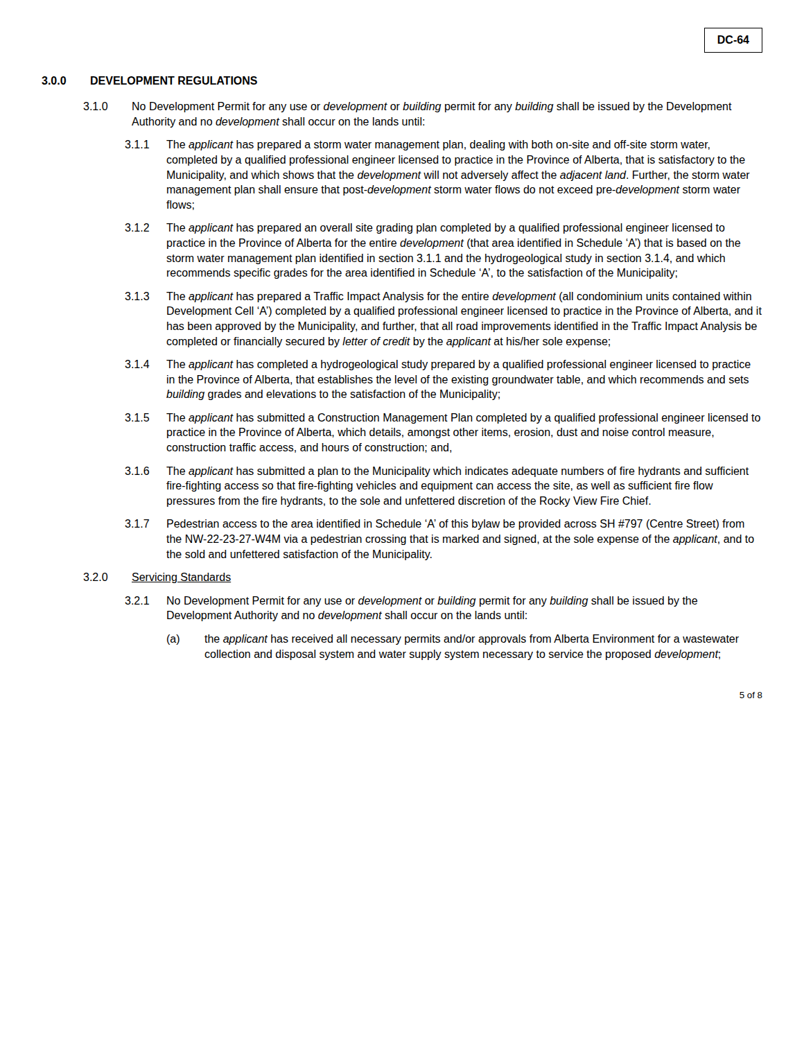DC-64
3.0.0
DEVELOPMENT REGULATIONS
3.1.0
No Development Permit for any use or development or building permit for any building shall be issued by the Development Authority and no development shall occur on the lands until:
3.1.1
The applicant has prepared a storm water management plan, dealing with both on-site and off-site storm water, completed by a qualified professional engineer licensed to practice in the Province of Alberta, that is satisfactory to the Municipality, and which shows that the development will not adversely affect the adjacent land. Further, the storm water management plan shall ensure that post-development storm water flows do not exceed pre-development storm water flows;
3.1.2
The applicant has prepared an overall site grading plan completed by a qualified professional engineer licensed to practice in the Province of Alberta for the entire development (that area identified in Schedule ‘A’) that is based on the storm water management plan identified in section 3.1.1 and the hydrogeological study in section 3.1.4, and which recommends specific grades for the area identified in Schedule ‘A’, to the satisfaction of the Municipality;
3.1.3
The applicant has prepared a Traffic Impact Analysis for the entire development (all condominium units contained within Development Cell ‘A’) completed by a qualified professional engineer licensed to practice in the Province of Alberta, and it has been approved by the Municipality, and further, that all road improvements identified in the Traffic Impact Analysis be completed or financially secured by letter of credit by the applicant at his/her sole expense;
3.1.4
The applicant has completed a hydrogeological study prepared by a qualified professional engineer licensed to practice in the Province of Alberta, that establishes the level of the existing groundwater table, and which recommends and sets building grades and elevations to the satisfaction of the Municipality;
3.1.5
The applicant has submitted a Construction Management Plan completed by a qualified professional engineer licensed to practice in the Province of Alberta, which details, amongst other items, erosion, dust and noise control measure, construction traffic access, and hours of construction; and,
3.1.6
The applicant has submitted a plan to the Municipality which indicates adequate numbers of fire hydrants and sufficient fire-fighting access so that fire-fighting vehicles and equipment can access the site, as well as sufficient fire flow pressures from the fire hydrants, to the sole and unfettered discretion of the Rocky View Fire Chief.
3.1.7
Pedestrian access to the area identified in Schedule ‘A’ of this bylaw be provided across SH #797 (Centre Street) from the NW-22-23-27-W4M via a pedestrian crossing that is marked and signed, at the sole expense of the applicant, and to the sold and unfettered satisfaction of the Municipality.
3.2.0
Servicing Standards
3.2.1
No Development Permit for any use or development or building permit for any building shall be issued by the Development Authority and no development shall occur on the lands until:
(a)
the applicant has received all necessary permits and/or approvals from Alberta Environment for a wastewater collection and disposal system and water supply system necessary to service the proposed development;
5 of 8